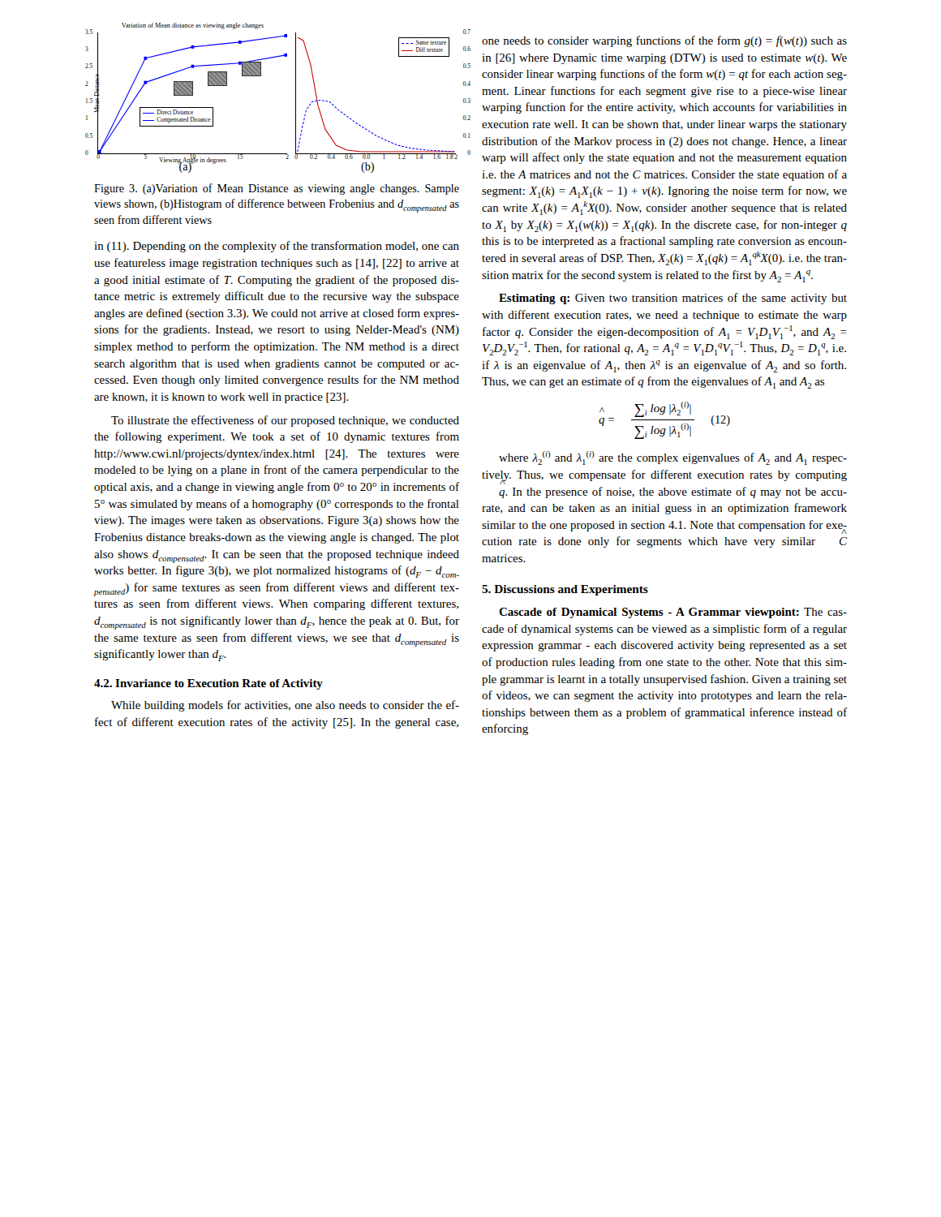Variation of Mean distance as viewing angle changes
Mean Distance
Viewing Angle in degrees
0
0.5
1
1.5
2
2.5
3
3.5
0
5
10
15
2
Direct Distance
Compensated Distance
0.7
0.6
0.5
0.4
0.3
0.2
0.1
0
0
0.2
0.4
0.6
0.0
1
1.2
1.4
1.6
1.8
2
Same texture
Diff texture
(a)(b)
Figure 3. (a)Variation of Mean Distance as viewing angle changes. Sample views shown, (b)Histogram of difference between Frobenius and dcompensated as seen from different views
in (11). Depending on the complexity of the transformation model, one can use featureless image registration techniques such as [14], [22] to arrive at a good initial estimate of T. Computing the gradient of the proposed distance metric is extremely difficult due to the recursive way the subspace angles are defined (section 3.3). We could not arrive at closed form expressions for the gradients. Instead, we resort to using Nelder-Mead's (NM) simplex method to perform the optimization. The NM method is a direct search algorithm that is used when gradients cannot be computed or accessed. Even though only limited convergence results for the NM method are known, it is known to work well in practice [23].
To illustrate the effectiveness of our proposed technique, we conducted the following experiment. We took a set of 10 dynamic textures from http://www.cwi.nl/projects/dyntex/index.html [24]. The textures were modeled to be lying on a plane in front of the camera perpendicular to the optical axis, and a change in viewing angle from 0° to 20° in increments of 5° was simulated by means of a homography (0° corresponds to the frontal view). The images were taken as observations. Figure 3(a) shows how the Frobenius distance breaks-down as the viewing angle is changed. The plot also shows dcompensated. It can be seen that the proposed technique indeed works better. In figure 3(b), we plot normalized histograms of (dF − dcompensated) for same textures as seen from different views and different textures as seen from different views. When comparing different textures, dcompensated is not significantly lower than dF, hence the peak at 0. But, for the same texture as seen from different views, we see that dcompensated is significantly lower than dF.
4.2. Invariance to Execution Rate of Activity
While building models for activities, one also needs to consider the effect of different execution rates of the activity [25]. In the general case, one needs to consider warping functions of the form g(t) = f(w(t)) such as in [26] where Dynamic time warping (DTW) is used to estimate w(t). We consider linear warping functions of the form w(t) = qt for each action segment. Linear functions for each segment give rise to a piece-wise linear warping function for the entire activity, which accounts for variabilities in execution rate well. It can be shown that, under linear warps the stationary distribution of the Markov process in (2) does not change. Hence, a linear warp will affect only the state equation and not the measurement equation i.e. the A matrices and not the C matrices. Consider the state equation of a segment: X1(k) = A1X1(k − 1) + v(k). Ignoring the noise term for now, we can write X1(k) = A1kX(0). Now, consider another sequence that is related to X1 by X2(k) = X1(w(k)) = X1(qk). In the discrete case, for non-integer q this is to be interpreted as a fractional sampling rate conversion as encountered in several areas of DSP. Then, X2(k) = X1(qk) = A1qkX(0). i.e. the transition matrix for the second system is related to the first by A2 = A1q.
Estimating q: Given two transition matrices of the same activity but with different execution rates, we need a technique to estimate the warp factor q. Consider the eigen-decomposition of A1 = V1D1V1−1, and A2 = V2D2V2−1. Then, for rational q, A2 = A1q = V1D1qV1−1. Thus, D2 = D1q, i.e. if λ is an eigenvalue of A1, then λq is an eigenvalue of A2 and so forth. Thus, we can get an estimate of q from the eigenvalues of A1 and A2 as
q = ∑i log |λ2(i)| ∑i log |λ1(i)| (12)
where λ2(i) and λ1(i) are the complex eigenvalues of A2 and A1 respectively. Thus, we compensate for different execution rates by computing q. In the presence of noise, the above estimate of q may not be accurate, and can be taken as an initial guess in an optimization framework similar to the one proposed in section 4.1. Note that compensation for execution rate is done only for segments which have very similar C matrices.
5. Discussions and Experiments
Cascade of Dynamical Systems - A Grammar viewpoint: The cascade of dynamical systems can be viewed as a simplistic form of a regular expression grammar - each discovered activity being represented as a set of production rules leading from one state to the other. Note that this simple grammar is learnt in a totally unsupervised fashion. Given a training set of videos, we can segment the activity into prototypes and learn the relationships between them as a problem of grammatical inference instead of enforcing